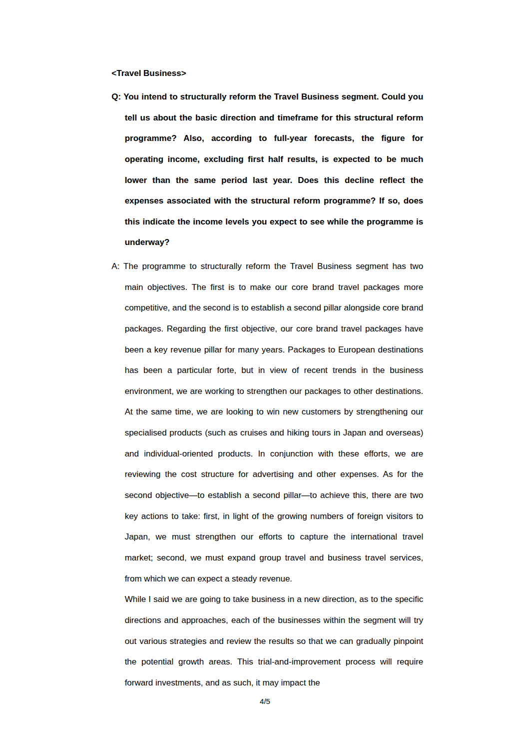<Travel Business>
Q: You intend to structurally reform the Travel Business segment. Could you tell us about the basic direction and timeframe for this structural reform programme? Also, according to full-year forecasts, the figure for operating income, excluding first half results, is expected to be much lower than the same period last year. Does this decline reflect the expenses associated with the structural reform programme? If so, does this indicate the income levels you expect to see while the programme is underway?
A: The programme to structurally reform the Travel Business segment has two main objectives. The first is to make our core brand travel packages more competitive, and the second is to establish a second pillar alongside core brand packages. Regarding the first objective, our core brand travel packages have been a key revenue pillar for many years. Packages to European destinations has been a particular forte, but in view of recent trends in the business environment, we are working to strengthen our packages to other destinations. At the same time, we are looking to win new customers by strengthening our specialised products (such as cruises and hiking tours in Japan and overseas) and individual-oriented products. In conjunction with these efforts, we are reviewing the cost structure for advertising and other expenses. As for the second objective—to establish a second pillar—to achieve this, there are two key actions to take: first, in light of the growing numbers of foreign visitors to Japan, we must strengthen our efforts to capture the international travel market; second, we must expand group travel and business travel services, from which we can expect a steady revenue.
While I said we are going to take business in a new direction, as to the specific directions and approaches, each of the businesses within the segment will try out various strategies and review the results so that we can gradually pinpoint the potential growth areas. This trial-and-improvement process will require forward investments, and as such, it may impact the
4/5